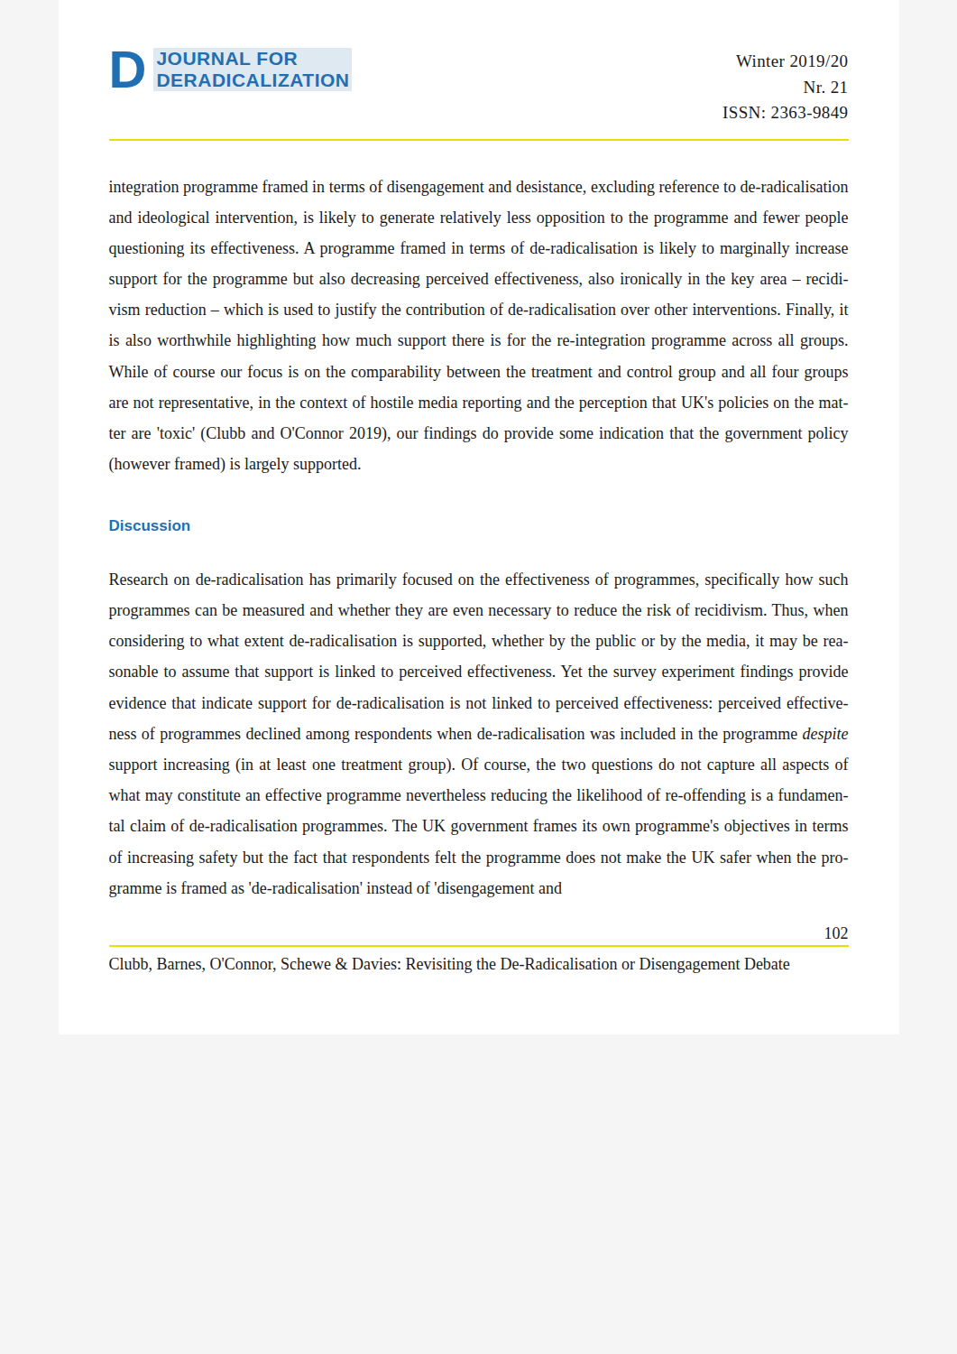D
Journal for Deradicalization
Winter 2019/20
Nr. 21
ISSN: 2363-9849
integration programme framed in terms of disengagement and desistance, excluding reference to de-radicalisation and ideological intervention, is likely to generate relatively less opposition to the programme and fewer people questioning its effectiveness. A programme framed in terms of de-radicalisation is likely to marginally increase support for the programme but also decreasing perceived effectiveness, also ironically in the key area – recidivism reduction – which is used to justify the contribution of de-radicalisation over other interventions. Finally, it is also worthwhile highlighting how much support there is for the re-integration programme across all groups. While of course our focus is on the comparability between the treatment and control group and all four groups are not representative, in the context of hostile media reporting and the perception that UK's policies on the matter are 'toxic' (Clubb and O'Connor 2019), our findings do provide some indication that the government policy (however framed) is largely supported.
Discussion
Research on de-radicalisation has primarily focused on the effectiveness of programmes, specifically how such programmes can be measured and whether they are even necessary to reduce the risk of recidivism. Thus, when considering to what extent de-radicalisation is supported, whether by the public or by the media, it may be reasonable to assume that support is linked to perceived effectiveness. Yet the survey experiment findings provide evidence that indicate support for de-radicalisation is not linked to perceived effectiveness: perceived effectiveness of programmes declined among respondents when de-radicalisation was included in the programme despite support increasing (in at least one treatment group). Of course, the two questions do not capture all aspects of what may constitute an effective programme nevertheless reducing the likelihood of re-offending is a fundamental claim of de-radicalisation programmes. The UK government frames its own programme's objectives in terms of increasing safety but the fact that respondents felt the programme does not make the UK safer when the programme is framed as 'de-radicalisation' instead of 'disengagement and
102
Clubb, Barnes, O'Connor, Schewe & Davies: Revisiting the De-Radicalisation or Disengagement Debate